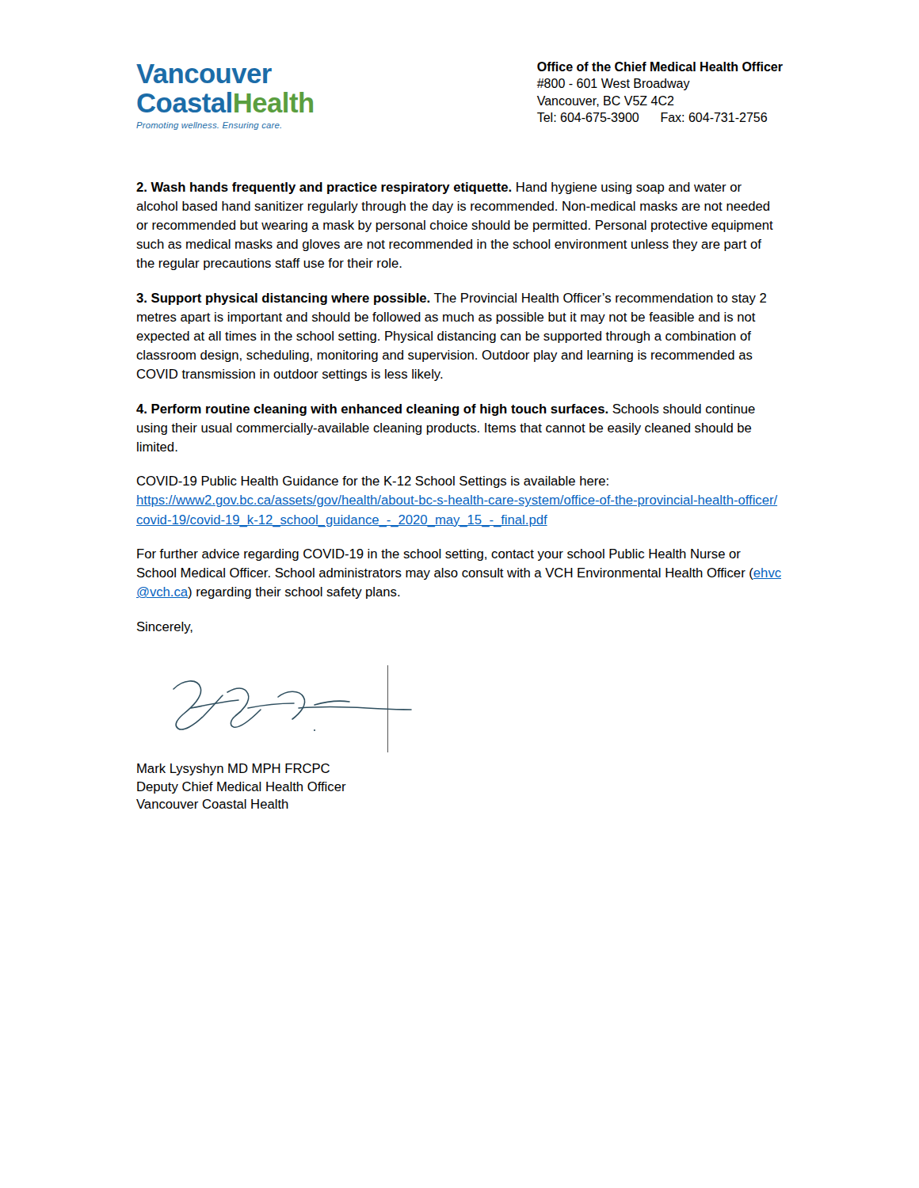Vancouver
Coastal Health
Promoting wellness. Ensuring care.
Office of the Chief Medical Health Officer
#800 - 601 West Broadway
Vancouver, BC V5Z 4C2
Tel: 604-675-3900 Fax: 604-731-2756
2. Wash hands frequently and practice respiratory etiquette. Hand hygiene using soap and water or alcohol based hand sanitizer regularly through the day is recommended. Non-medical masks are not needed or recommended but wearing a mask by personal choice should be permitted. Personal protective equipment such as medical masks and gloves are not recommended in the school environment unless they are part of the regular precautions staff use for their role.
3. Support physical distancing where possible. The Provincial Health Officer’s recommendation to stay 2 metres apart is important and should be followed as much as possible but it may not be feasible and is not expected at all times in the school setting. Physical distancing can be supported through a combination of classroom design, scheduling, monitoring and supervision. Outdoor play and learning is recommended as COVID transmission in outdoor settings is less likely.
4. Perform routine cleaning with enhanced cleaning of high touch surfaces. Schools should continue using their usual commercially-available cleaning products. Items that cannot be easily cleaned should be limited.
COVID-19 Public Health Guidance for the K-12 School Settings is available here:
https://www2.gov.bc.ca/assets/gov/health/about-bc-s-health-care-system/office-of-the-provincial-health-officer/covid-19/covid-19_k-12_school_guidance_-_2020_may_15_-_final.pdf
For further advice regarding COVID-19 in the school setting, contact your school Public Health Nurse or School Medical Officer. School administrators may also consult with a VCH Environmental Health Officer (ehvc@vch.ca) regarding their school safety plans.
Sincerely,
Mark Lysyshyn MD MPH FRCPC
Deputy Chief Medical Health Officer
Vancouver Coastal Health